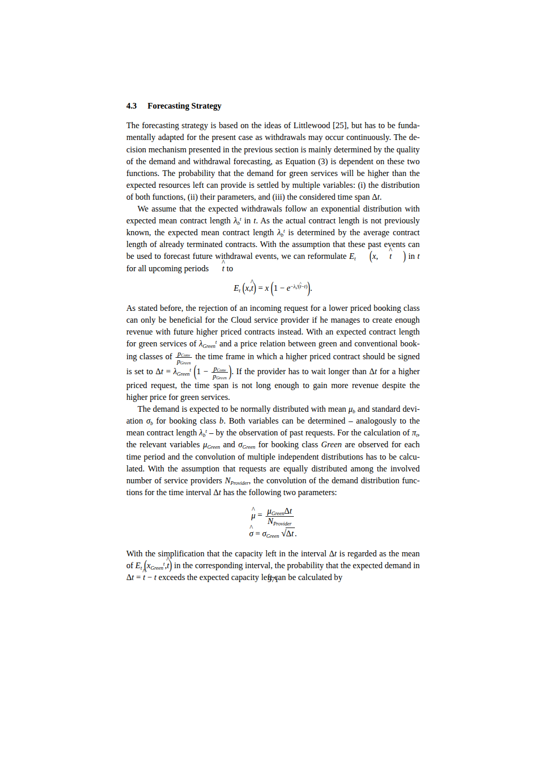4.3 Forecasting Strategy
The forecasting strategy is based on the ideas of Littlewood [25], but has to be fundamentally adapted for the present case as withdrawals may occur continuously. The decision mechanism presented in the previous section is mainly determined by the quality of the demand and withdrawal forecasting, as Equation (3) is dependent on these two functions. The probability that the demand for green services will be higher than the expected resources left can provide is settled by multiple variables: (i) the distribution of both functions, (ii) their parameters, and (iii) the considered time span Δt.
We assume that the expected withdrawals follow an exponential distribution with expected mean contract length λbt in t. As the actual contract length is not previously known, the expected mean contract length λbt is determined by the average contract length of already terminated contracts. With the assumption that these past events can be used to forecast future withdrawal events, we can reformulate Et (x,t) in t for all upcoming periods t to
Et (x,t) = x (1 − e−λbt(t−t)).
As stated before, the rejection of an incoming request for a lower priced booking class can only be beneficial for the Cloud service provider if he manages to create enough revenue with future higher priced contracts instead. With an expected contract length for green services of λGreent and a price relation between green and conventional booking classes of pConv pGreen the time frame in which a higher priced contract should be signed is set to Δt = λGreent (1 − pConv pGreen). If the provider has to wait longer than Δt for a higher priced request, the time span is not long enough to gain more revenue despite the higher price for green services.
The demand is expected to be normally distributed with mean μb and standard deviation σb for booking class b. Both variables can be determined – analogously to the mean contract length λbt – by the observation of past requests. For the calculation of πt, the relevant variables μGreen and σGreen for booking class Green are observed for each time period and the convolution of multiple independent distributions has to be calculated. With the assumption that requests are equally distributed among the involved number of service providers NProvider, the convolution of the demand distribution functions for the time interval Δt has the following two parameters:
μ = μGreenΔt NProvider σ = σGreen Δt.
With the simplification that the capacity left in the interval Δt is regarded as the mean of Et (xGreent,t) in the corresponding interval, the probability that the expected demand in Δt = t − t exceeds the expected capacity left can be calculated by
971